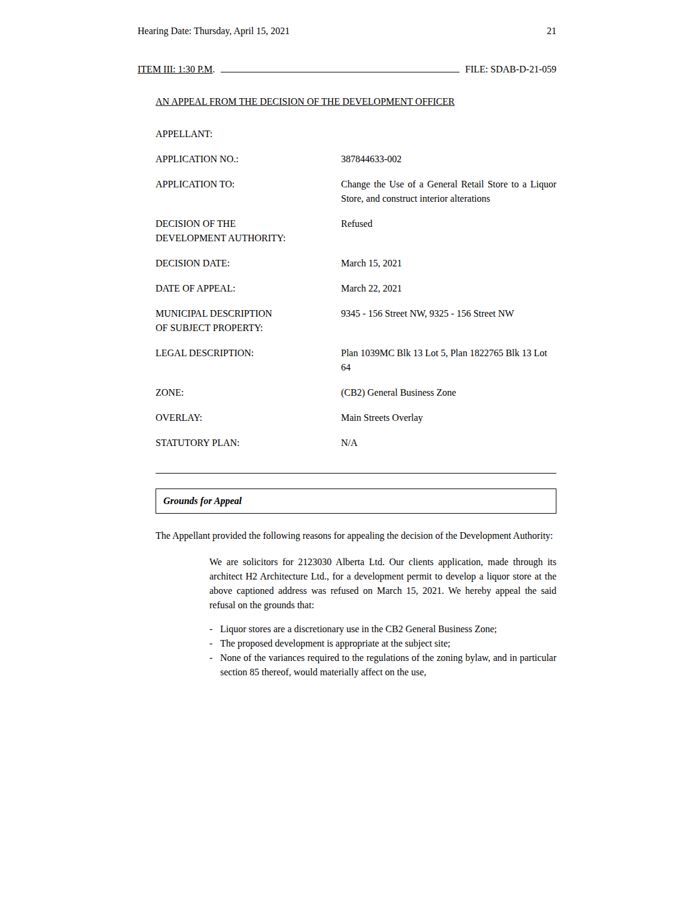Hearing Date: Thursday, April 15, 2021
21
ITEM III: 1:30 P.M.
FILE: SDAB-D-21-059
AN APPEAL FROM THE DECISION OF THE DEVELOPMENT OFFICER
| APPELLANT: | |
| APPLICATION NO.: | 387844633-002 |
| APPLICATION TO: | Change the Use of a General Retail Store to a Liquor Store, and construct interior alterations |
| DECISION OF THE DEVELOPMENT AUTHORITY: | Refused |
| DECISION DATE: | March 15, 2021 |
| DATE OF APPEAL: | March 22, 2021 |
| MUNICIPAL DESCRIPTION OF SUBJECT PROPERTY: | 9345 - 156 Street NW, 9325 - 156 Street NW |
| LEGAL DESCRIPTION: | Plan 1039MC Blk 13 Lot 5, Plan 1822765 Blk 13 Lot 64 |
| ZONE: | (CB2) General Business Zone |
| OVERLAY: | Main Streets Overlay |
| STATUTORY PLAN: | N/A |
Grounds for Appeal
The Appellant provided the following reasons for appealing the decision of the Development Authority:
We are solicitors for 2123030 Alberta Ltd. Our clients application, made through its architect H2 Architecture Ltd., for a development permit to develop a liquor store at the above captioned address was refused on March 15, 2021. We hereby appeal the said refusal on the grounds that:
Liquor stores are a discretionary use in the CB2 General Business Zone;
The proposed development is appropriate at the subject site;
None of the variances required to the regulations of the zoning bylaw, and in particular section 85 thereof, would materially affect on the use,